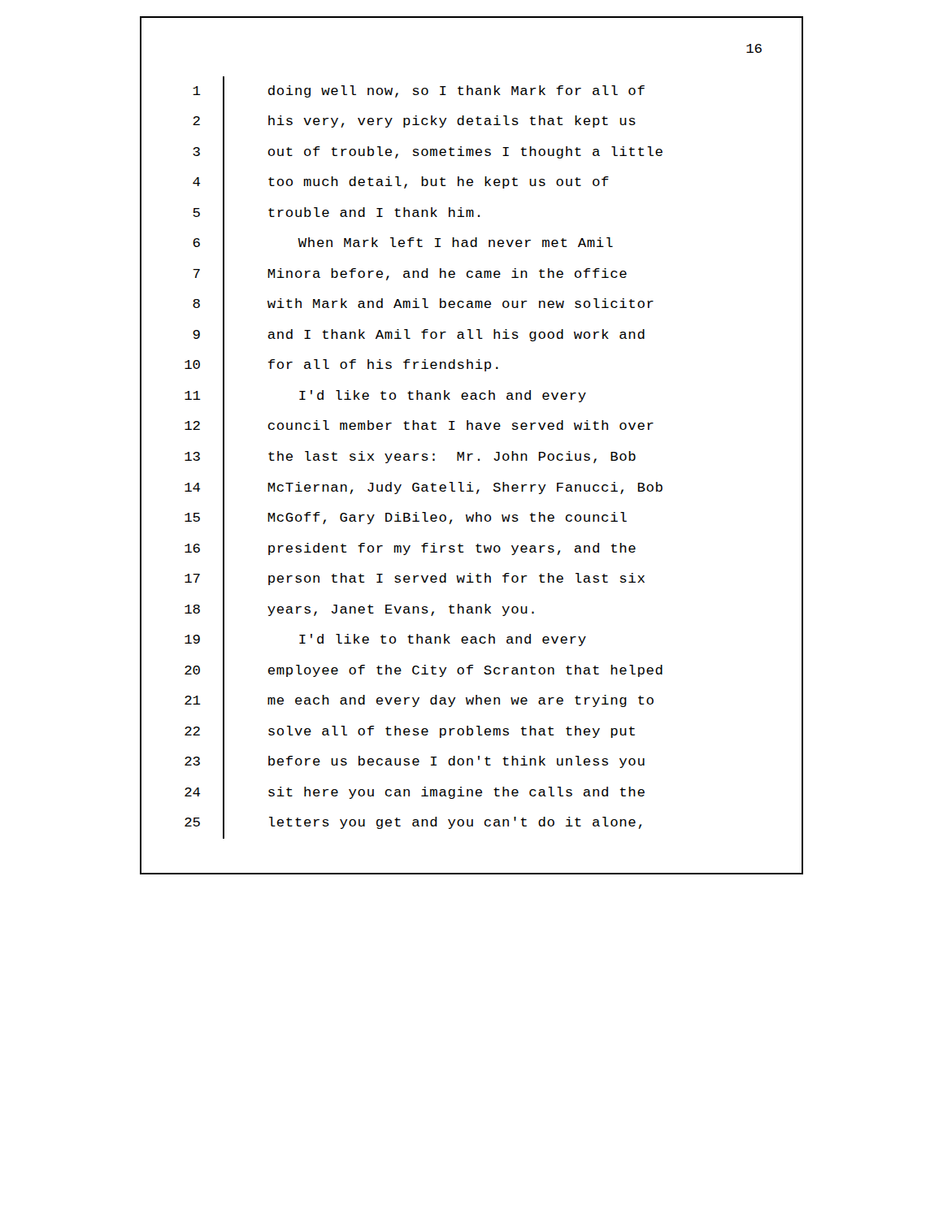16
| 1 | doing well now, so I thank Mark for all of |
| 2 | his very, very picky details that kept us |
| 3 | out of trouble, sometimes I thought a little |
| 4 | too much detail, but he kept us out of |
| 5 | trouble and I thank him. |
| 6 | When Mark left I had never met Amil |
| 7 | Minora before, and he came in the office |
| 8 | with Mark and Amil became our new solicitor |
| 9 | and I thank Amil for all his good work and |
| 10 | for all of his friendship. |
| 11 | I'd like to thank each and every |
| 12 | council member that I have served with over |
| 13 | the last six years: Mr. John Pocius, Bob |
| 14 | McTiernan, Judy Gatelli, Sherry Fanucci, Bob |
| 15 | McGoff, Gary DiBileo, who ws the council |
| 16 | president for my first two years, and the |
| 17 | person that I served with for the last six |
| 18 | years, Janet Evans, thank you. |
| 19 | I'd like to thank each and every |
| 20 | employee of the City of Scranton that helped |
| 21 | me each and every day when we are trying to |
| 22 | solve all of these problems that they put |
| 23 | before us because I don't think unless you |
| 24 | sit here you can imagine the calls and the |
| 25 | letters you get and you can't do it alone, |